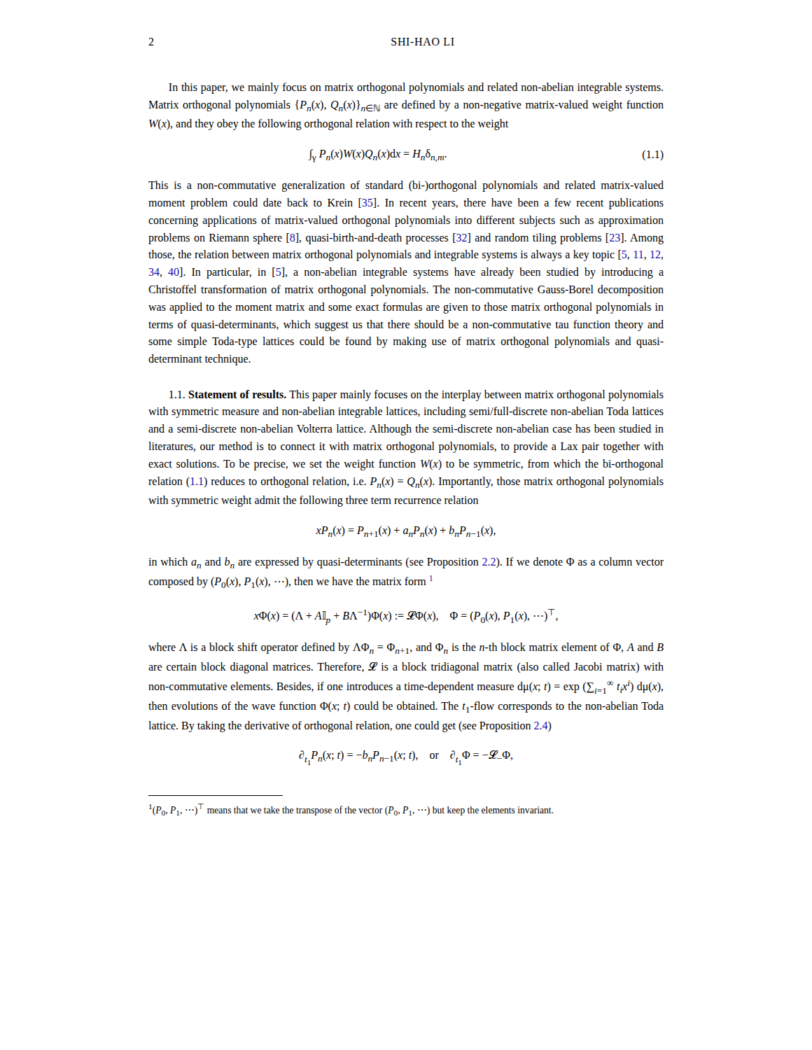2 SHI-HAO LI
In this paper, we mainly focus on matrix orthogonal polynomials and related non-abelian integrable systems. Matrix orthogonal polynomials {Pn(x), Qn(x)}n∈ℕ are defined by a non-negative matrix-valued weight function W(x), and they obey the following orthogonal relation with respect to the weight
∫γ Pn(x)W(x)Qn(x)dx = Hnδn,m. (1.1)
This is a non-commutative generalization of standard (bi-)orthogonal polynomials and related matrix-valued moment problem could date back to Krein [35]. In recent years, there have been a few recent publications concerning applications of matrix-valued orthogonal polynomials into different subjects such as approximation problems on Riemann sphere [8], quasi-birth-and-death processes [32] and random tiling problems [23]. Among those, the relation between matrix orthogonal polynomials and integrable systems is always a key topic [5, 11, 12, 34, 40]. In particular, in [5], a non-abelian integrable systems have already been studied by introducing a Christoffel transformation of matrix orthogonal polynomials. The non-commutative Gauss-Borel decomposition was applied to the moment matrix and some exact formulas are given to those matrix orthogonal polynomials in terms of quasi-determinants, which suggest us that there should be a non-commutative tau function theory and some simple Toda-type lattices could be found by making use of matrix orthogonal polynomials and quasi-determinant technique.
1.1. Statement of results. This paper mainly focuses on the interplay between matrix orthogonal polynomials with symmetric measure and non-abelian integrable lattices, including semi/full-discrete non-abelian Toda lattices and a semi-discrete non-abelian Volterra lattice. Although the semi-discrete non-abelian case has been studied in literatures, our method is to connect it with matrix orthogonal polynomials, to provide a Lax pair together with exact solutions. To be precise, we set the weight function W(x) to be symmetric, from which the bi-orthogonal relation (1.1) reduces to orthogonal relation, i.e. Pn(x) = Qn(x). Importantly, those matrix orthogonal polynomials with symmetric weight admit the following three term recurrence relation
xPn(x) = Pn+1(x) + anPn(x) + bnPn−1(x),
in which an and bn are expressed by quasi-determinants (see Proposition 2.2). If we denote Φ as a column vector composed by (P0(x), P1(x), ⋯), then we have the matrix form 1
x Φ(x) = (Λ + A𝕀p + BΛ−1)Φ(x) := 𝓛Φ(x), Φ = (P0(x), P1(x), ⋯)⊤,
where Λ is a block shift operator defined by ΛΦn = Φn+1, and Φn is the n-th block matrix element of Φ, A and B are certain block diagonal matrices. Therefore, 𝓛 is a block tridiagonal matrix (also called Jacobi matrix) with non-commutative elements. Besides, if one introduces a time-dependent measure dμ(x; t) = exp (∑i=1∞ tixi) dμ(x), then evolutions of the wave function Φ(x; t) could be obtained. The t1-flow corresponds to the non-abelian Toda lattice. By taking the derivative of orthogonal relation, one could get (see Proposition 2.4)
∂t1Pn(x; t) = −bnPn−1(x; t), or ∂t1Φ = −𝓛−Φ,
1(P0, P1, ⋯)⊤ means that we take the transpose of the vector (P0, P1, ⋯) but keep the elements invariant.